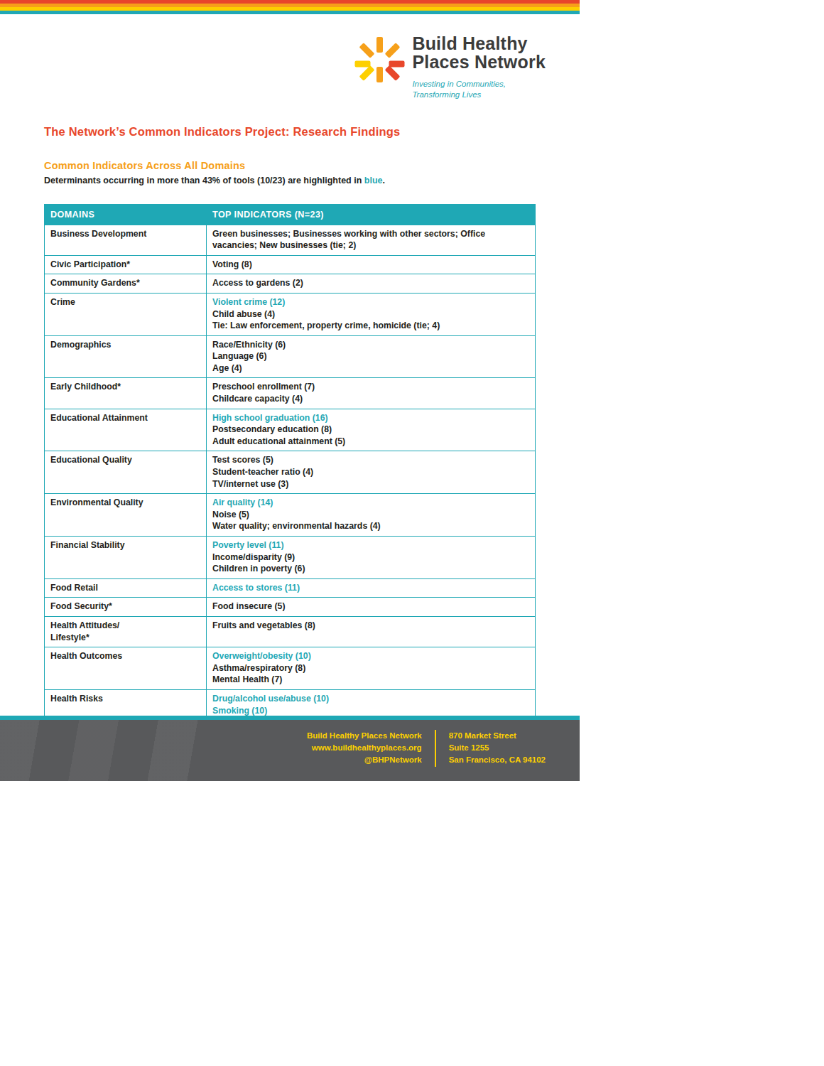Build Healthy
Places Network
Investing in Communities,
Transforming Lives
The Network’s Common Indicators Project: Research Findings
Common Indicators Across All Domains
Determinants occurring in more than 43% of tools (10/23) are highlighted in blue.
| DOMAINS | TOP INDICATORS (N=23) |
| --- | --- |
| Business Development | Green businesses; Businesses working with other sectors; Office vacancies; New businesses (tie; 2) |
| Civic Participation* | Voting (8) |
| Community Gardens* | Access to gardens (2) |
| Crime | Violent crime (12) Child abuse (4) Tie: Law enforcement, property crime, homicide (tie; 4) |
| Demographics | Race/Ethnicity (6) Language (6) Age (4) |
| Early Childhood* | Preschool enrollment (7) Childcare capacity (4) |
| Educational Attainment | High school graduation (16) Postsecondary education (8) Adult educational attainment (5) |
| Educational Quality | Test scores (5) Student-teacher ratio (4) TV/internet use (3) |
| Environmental Quality | Air quality (14) Noise (5) Water quality; environmental hazards (4) |
| Financial Stability | Poverty level (11) Income/disparity (9) Children in poverty (6) |
| Food Retail | Access to stores (11) |
| Food Security* | Food insecure (5) |
| Health Attitudes/ Lifestyle* | Fruits and vegetables (8) |
| Health Outcomes | Overweight/obesity (10) Asthma/respiratory (8) Mental Health (7) |
| Health Risks | Drug/alcohol use/abuse (10) Smoking (10) Hospitalizations/ER visits (7) |
| Healthcare Access | Health insurance coverage (13) Prenatal care (5) |
1
Build Healthy Places Network
www.buildhealthyplaces.org
@BHPNetwork
870 Market Street
Suite 1255
San Francisco, CA 94102